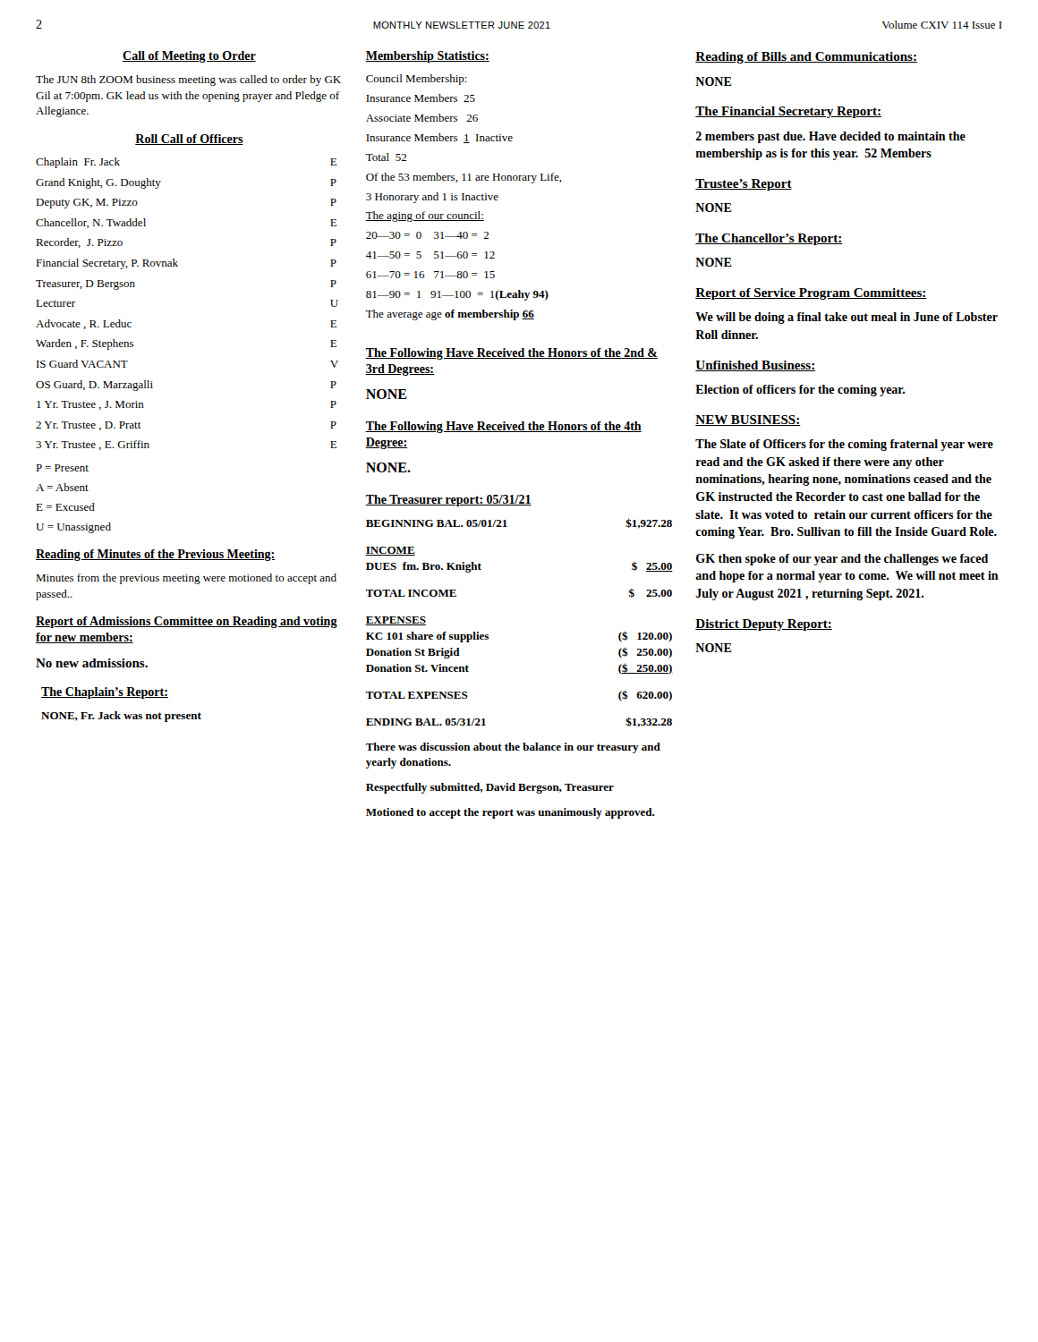2
MONTHLY NEWSLETTER JUNE 2021
Volume CXIV 114 Issue I
Call of Meeting to Order
The JUN 8th ZOOM business meeting was called to order by GK Gil at 7:00pm. GK lead us with the opening prayer and Pledge of Allegiance.
Roll Call of Officers
Chaplain Fr. Jack E
Grand Knight, G. Doughty P
Deputy GK, M. Pizzo P
Chancellor, N. Twaddel E
Recorder, J. Pizzo P
Financial Secretary, P. Rovnak P
Treasurer, D Bergson P
Lecturer U
Advocate , R. Leduc E
Warden , F. Stephens E
IS Guard VACANT V
OS Guard, D. Marzagalli P
1 Yr. Trustee , J. Morin P
2 Yr. Trustee , D. Pratt P
3 Yr. Trustee , E. Griffin E
P = Present
A = Absent
E = Excused
U = Unassigned
Reading of Minutes of the Previous Meeting:
Minutes from the previous meeting were motioned to accept and passed..
Report of Admissions Committee on Reading and voting for new members:
No new admissions.
The Chaplain’s Report:
NONE, Fr. Jack was not present
Membership Statistics:
Council Membership:
Insurance Members 25
Associate Members 26
Insurance Members 1 Inactive
Total 52
Of the 53 members, 11 are Honorary Life,
3 Honorary and 1 is Inactive
The aging of our council:
20—30 = 0 31—40 = 2
41—50 = 5 51—60 = 12
61—70 = 16 71—80 = 15
81—90 = 1 91—100 = 1(Leahy 94)
The average age of membership 66
The Following Have Received the Honors of the 2nd & 3rd Degrees:
NONE
The Following Have Received the Honors of the 4th Degree:
NONE.
The Treasurer report: 05/31/21
| BEGINNING BAL. 05/01/21 | $1,927.28 |
| INCOME | |
| DUES fm. Bro. Knight | $ 25.00 |
| TOTAL INCOME | $ 25.00 |
| EXPENSES | |
| KC 101 share of supplies | ($ 120.00) |
| Donation St Brigid | ($ 250.00) |
| Donation St. Vincent | ($ 250.00) |
| TOTAL EXPENSES | ($ 620.00) |
| ENDING BAL. 05/31/21 | $1,332.28 |
There was discussion about the balance in our treasury and yearly donations.
Respectfully submitted, David Bergson, Treasurer
Motioned to accept the report was unanimously approved.
Reading of Bills and Communications:
NONE
The Financial Secretary Report:
2 members past due. Have decided to maintain the membership as is for this year. 52 Members
Trustee’s Report
NONE
The Chancellor’s Report:
NONE
Report of Service Program Committees:
We will be doing a final take out meal in June of Lobster Roll dinner.
Unfinished Business:
Election of officers for the coming year.
NEW BUSINESS:
The Slate of Officers for the coming fraternal year were read and the GK asked if there were any other nominations, hearing none, nominations ceased and the GK instructed the Recorder to cast one ballad for the slate. It was voted to retain our current officers for the coming Year. Bro. Sullivan to fill the Inside Guard Role.
GK then spoke of our year and the challenges we faced and hope for a normal year to come. We will not meet in July or August 2021 , returning Sept. 2021.
District Deputy Report:
NONE